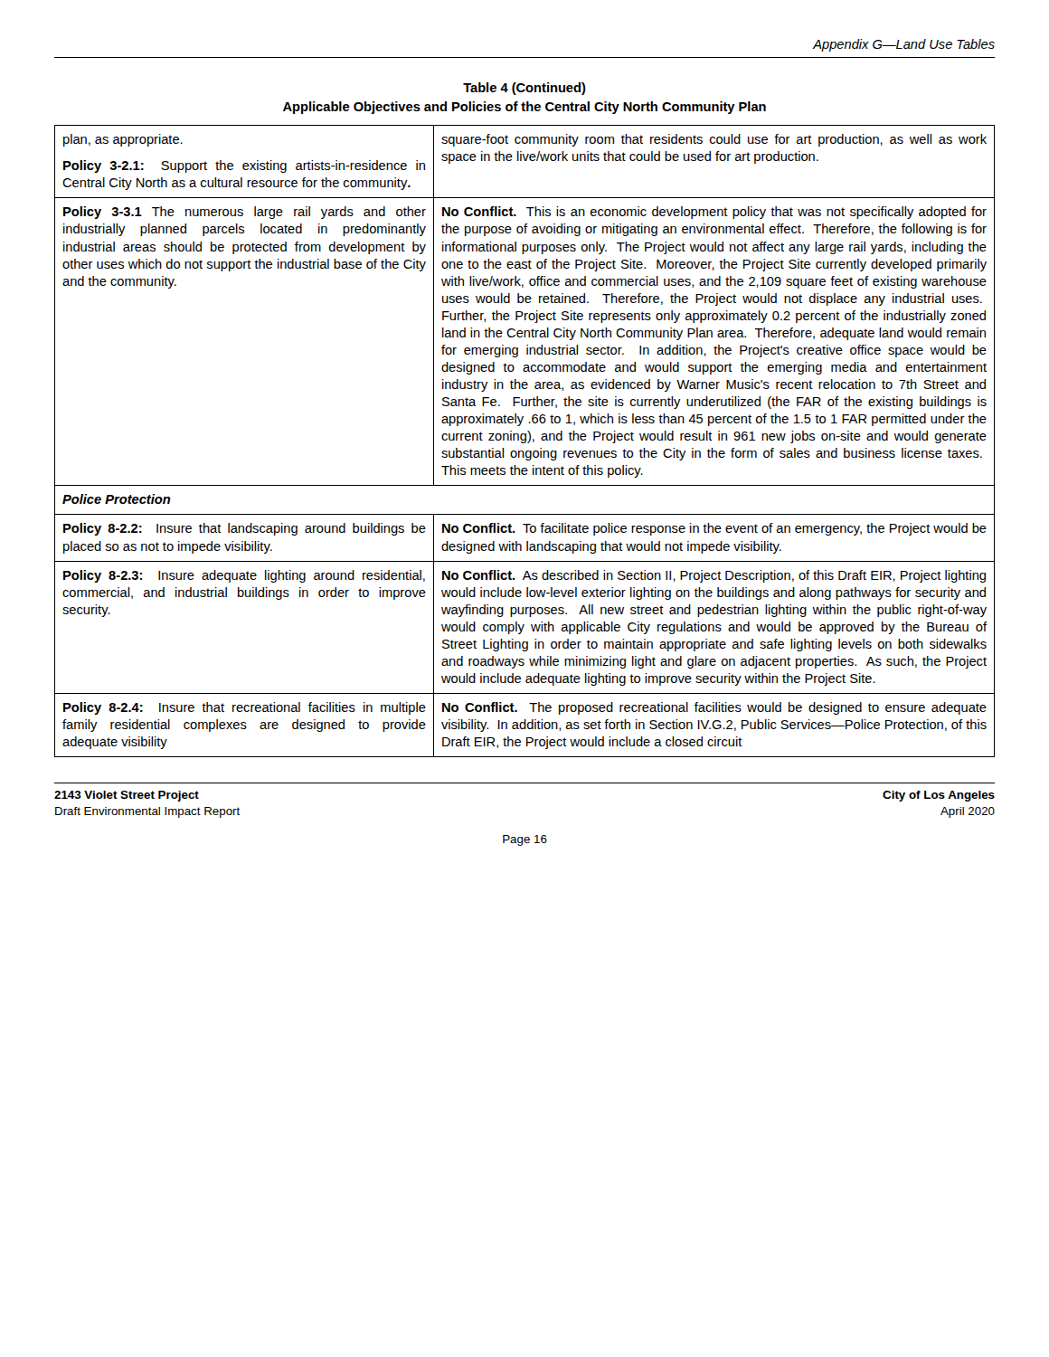Appendix G—Land Use Tables
Table 4 (Continued)
Applicable Objectives and Policies of the Central City North Community Plan
| plan, as appropriate. Policy 3-2.1: Support the existing artists-in-residence in Central City North as a cultural resource for the community . | square-foot community room that residents could use for art production, as well as work space in the live/work units that could be used for art production. |
| Policy 3-3.1 The numerous large rail yards and other industrially planned parcels located in predominantly industrial areas should be protected from development by other uses which do not support the industrial base of the City and the community. | No Conflict. This is an economic development policy that was not specifically adopted for the purpose of avoiding or mitigating an environmental effect. Therefore, the following is for informational purposes only. The Project would not affect any large rail yards, including the one to the east of the Project Site. Moreover, the Project Site currently developed primarily with live/work, office and commercial uses, and the 2,109 square feet of existing warehouse uses would be retained. Therefore, the Project would not displace any industrial uses. Further, the Project Site represents only approximately 0.2 percent of the industrially zoned land in the Central City North Community Plan area. Therefore, adequate land would remain for emerging industrial sector. In addition, the Project's creative office space would be designed to accommodate and would support the emerging media and entertainment industry in the area, as evidenced by Warner Music's recent relocation to 7th Street and Santa Fe. Further, the site is currently underutilized (the FAR of the existing buildings is approximately .66 to 1, which is less than 45 percent of the 1.5 to 1 FAR permitted under the current zoning), and the Project would result in 961 new jobs on-site and would generate substantial ongoing revenues to the City in the form of sales and business license taxes. This meets the intent of this policy. |
| Police Protection |
| Policy 8-2.2: Insure that landscaping around buildings be placed so as not to impede visibility. | No Conflict. To facilitate police response in the event of an emergency, the Project would be designed with landscaping that would not impede visibility. |
| Policy 8-2.3: Insure adequate lighting around residential, commercial, and industrial buildings in order to improve security. | No Conflict. As described in Section II, Project Description, of this Draft EIR, Project lighting would include low-level exterior lighting on the buildings and along pathways for security and wayfinding purposes. All new street and pedestrian lighting within the public right-of-way would comply with applicable City regulations and would be approved by the Bureau of Street Lighting in order to maintain appropriate and safe lighting levels on both sidewalks and roadways while minimizing light and glare on adjacent properties. As such, the Project would include adequate lighting to improve security within the Project Site. |
| Policy 8-2.4: Insure that recreational facilities in multiple family residential complexes are designed to provide adequate visibility | No Conflict. The proposed recreational facilities would be designed to ensure adequate visibility. In addition, as set forth in Section IV.G.2, Public Services—Police Protection, of this Draft EIR, the Project would include a closed circuit |
2143 Violet Street Project
Draft Environmental Impact Report
City of Los Angeles
April 2020
Page 16